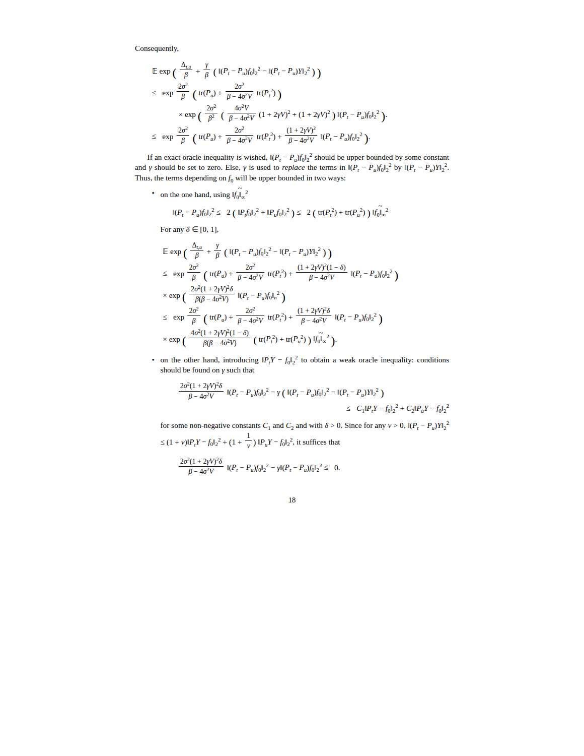Consequently,
𝔼 exp ( Δt,u β + γβ ( ‖(Pt − Pu)f0‖22 − ‖(Pt − Pu)Y‖22 ) ) ≤ exp 2σ2 β ( tr(Pu) + 2σ2 β − 4σ2V tr(Pt2) ) × exp ( 2σ2 β2 ( 4σ2V β − 4σ2V (1 + 2γV)2 + (1 + 2γV)2 ) ‖(Pt − Pu)f0‖22 ). ≤ exp 2σ2 β ( tr(Pu) + 2σ2 β − 4σ2V tr(Pt2) + (1 + 2γV)2 β − 4σ2V ‖(Pt − Pu)f0‖22 ).
If an exact oracle inequality is wished, ‖(Pt − Pu)f0‖22 should be upper bounded by some constant and γ should be set to zero. Else, γ is used to replace the terms in ‖(Pt − Pu)f0‖22 by ‖(Pt − Pu)Y‖22. Thus, the terms depending on f0 will be upper bounded in two ways:
on the one hand, using ~‖f0‖∞2
‖(Pt − Pu)f0‖22 ≤ 2 ( ‖Ptf0‖22 + ‖Puf0‖22 ) ≤ 2 ( tr(Pt2) + tr(Pu2) ) ~‖f0‖∞2
For any δ ∈ [0, 1],
𝔼 exp ( Δt,u β + γβ ( ‖(Pt − Pu)f0‖22 − ‖(Pt − Pu)Y‖22 ) ) ≤ exp 2σ2 β ( tr(Pu) + 2σ2 β − 4σ2V tr(Pt2) + (1 + 2γV)2(1 − δ) β − 4σ2V ‖(Pt − Pu)f0‖22 ) × exp ( 2σ2(1 + 2γV)2δ β(β − 4σ2V) ‖(Pt − Pu)f0‖n2 ) ≤ exp 2σ2 β ( tr(Pu) + 2σ2 β − 4σ2V tr(Pt2) + (1 + 2γV)2δ β − 4σ2V ‖(Pt − Pu)f0‖22 ) × exp ( 4σ2(1 + 2γV)2(1 − δ) β(β − 4σ2V) ( tr(Pt2) + tr(Pu2) ) ~‖f0‖∞2 ).
on the other hand, introducing ‖PtY − f0‖22 to obtain a weak oracle inequality: conditions should be found on γ such that
2σ2(1 + 2γV)2δ β − 4σ2V ‖(Pt − Pu)f0‖22 − γ ( ‖(Pt − Pu)f0‖22 − ‖(Pt − Pu)Y‖22 ) ≤ C1‖PtY − f0‖22 + C2‖PuY − f0‖22
for some non-negative constants C1 and C2 and with δ > 0. Since for any ν > 0, ‖(Pt − Pu)Y‖22 ≤ (1 + ν)‖PtY − f0‖22 + (1 + 1 ν) ‖PuY − f0‖22, it suffices that
2σ2(1 + 2γV)2δ β − 4σ2V ‖(Pt − Pu)f0‖22 − γ‖(Pt − Pu)f0‖22 ≤ 0.
18